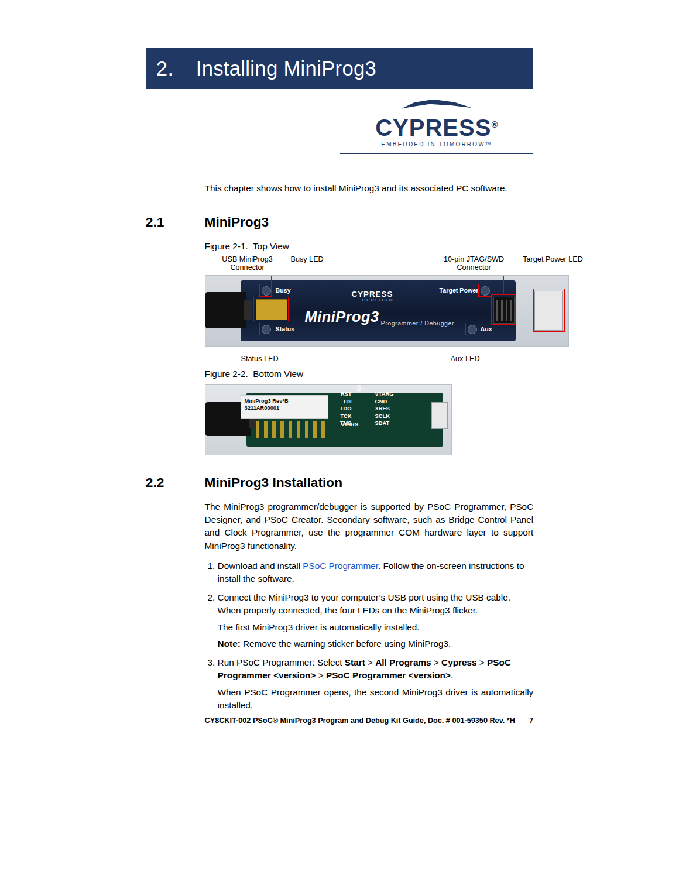2. Installing MiniProg3
CYPRESS®
EMBEDDED IN TOMORROW™
This chapter shows how to install MiniProg3 and its associated PC software.
2.1 MiniProg3
Figure 2-1. Top View
USB MiniProg3
Connector Busy LED 10-pin JTAG/SWD
Connector Target Power LED
CYPRESS
PERFORM
MiniProg3
Programmer / Debugger
Busy
Status
Target Power
Aux
5-pin ISSP/I2C/SWD
Connector
Status LED Aux LED
Figure 2-2. Bottom View
↺
MiniProg3 Rev*B
3211AR00001
RST
TDI
TDO
TCK
TMS
GND
VTARG
VTARG
GND
XRES
SCLK
SDAT
2.2 MiniProg3 Installation
The MiniProg3 programmer/debugger is supported by PSoC Programmer, PSoC Designer, and PSoC Creator. Secondary software, such as Bridge Control Panel and Clock Programmer, use the programmer COM hardware layer to support MiniProg3 functionality.
Download and install PSoC Programmer. Follow the on-screen instructions to install the software.
Connect the MiniProg3 to your computer’s USB port using the USB cable. When properly connected, the four LEDs on the MiniProg3 flicker.
The first MiniProg3 driver is automatically installed.
Note: Remove the warning sticker before using MiniProg3.
Run PSoC Programmer: Select Start > All Programs > Cypress > PSoC Programmer <version> > PSoC Programmer <version>.
When PSoC Programmer opens, the second MiniProg3 driver is automatically installed.
CY8CKIT-002 PSoC® MiniProg3 Program and Debug Kit Guide, Doc. # 001-59350 Rev. *H
7